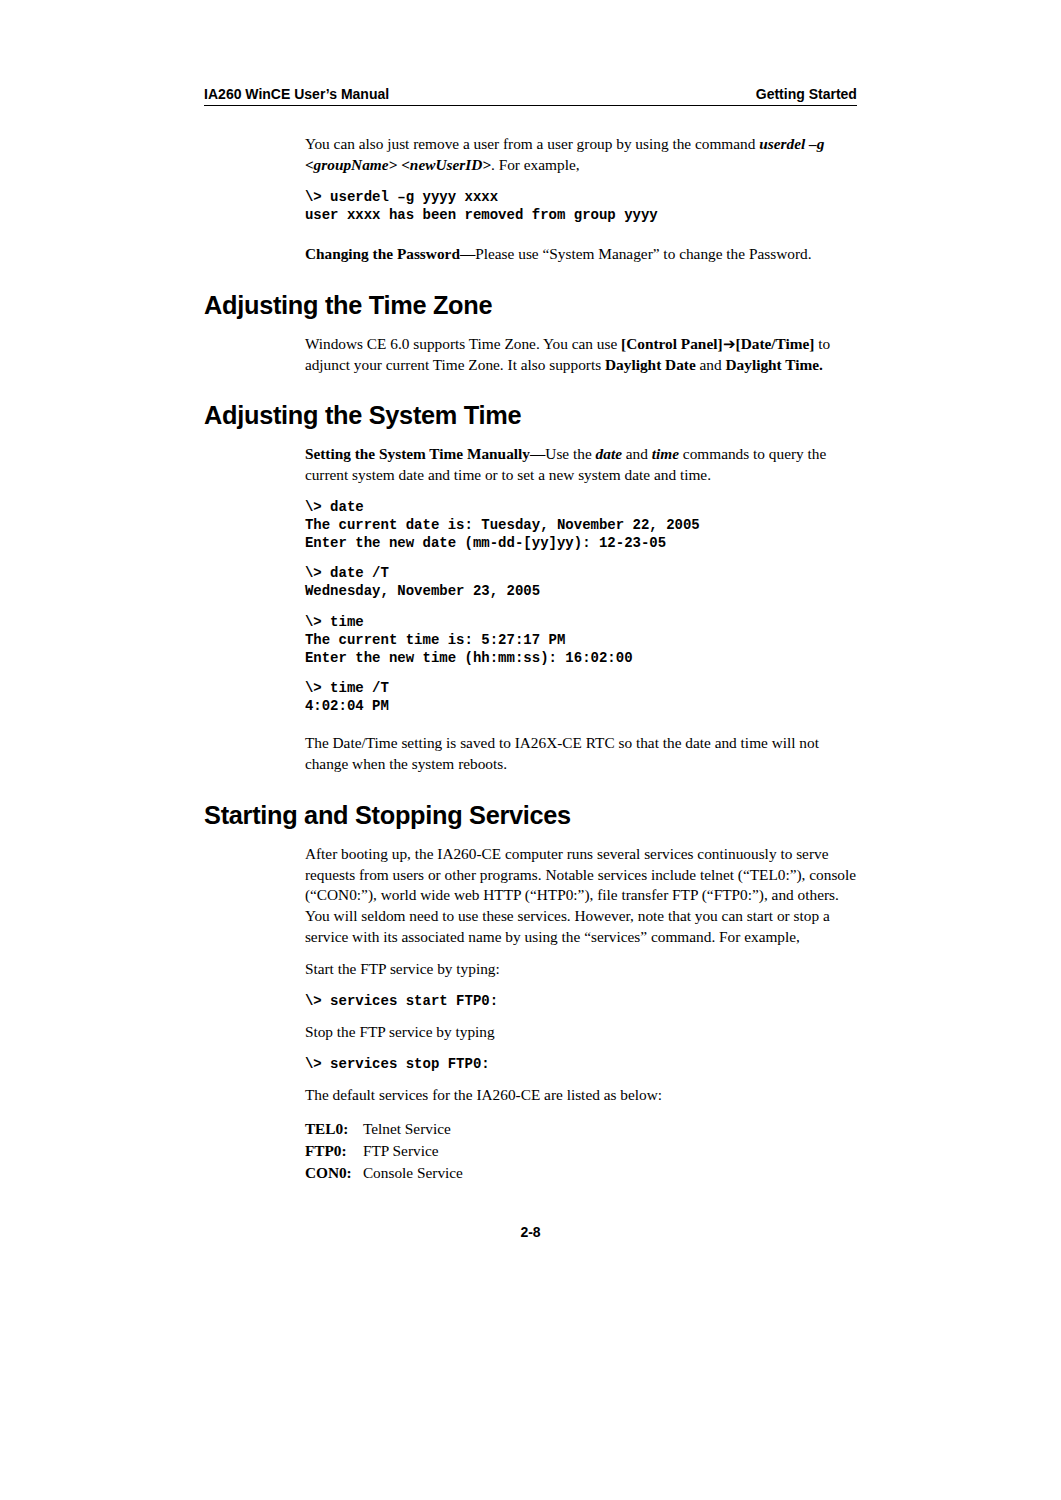IA260 WinCE User’s Manual Getting Started
You can also just remove a user from a user group by using the command userdel –g <groupName> <newUserID>. For example,
\> userdel –g yyyy xxxx user xxxx has been removed from group yyyy
Changing the Password—Please use “System Manager” to change the Password.
Adjusting the Time Zone
Windows CE 6.0 supports Time Zone. You can use [Control Panel]➔[Date/Time] to adjunct your current Time Zone. It also supports Daylight Date and Daylight Time.
Adjusting the System Time
Setting the System Time Manually—Use the date and time commands to query the current system date and time or to set a new system date and time.
\> date The current date is: Tuesday, November 22, 2005 Enter the new date (mm-dd-[yy]yy): 12-23-05
\> date /T Wednesday, November 23, 2005
\> time The current time is: 5:27:17 PM Enter the new time (hh:mm:ss): 16:02:00
\> time /T 4:02:04 PM
The Date/Time setting is saved to IA26X-CE RTC so that the date and time will not change when the system reboots.
Starting and Stopping Services
After booting up, the IA260-CE computer runs several services continuously to serve requests from users or other programs. Notable services include telnet (“TEL0:”), console (“CON0:”), world wide web HTTP (“HTP0:”), file transfer FTP (“FTP0:”), and others. You will seldom need to use these services. However, note that you can start or stop a service with its associated name by using the “services” command. For example,
Start the FTP service by typing:
\> services start FTP0:
Stop the FTP service by typing
\> services stop FTP0:
The default services for the IA260-CE are listed as below:
TEL0: Telnet Service
FTP0: FTP Service
CON0: Console Service
2-8